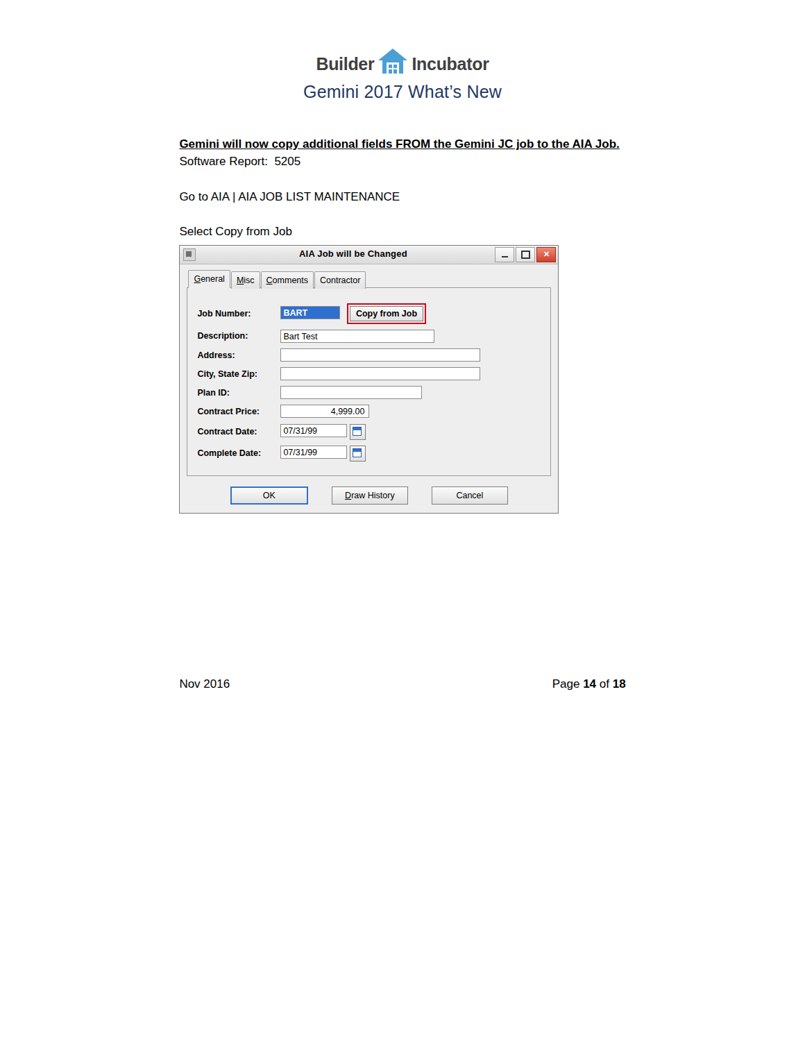Builder Incubator
Gemini 2017 What’s New
Gemini will now copy additional fields FROM the Gemini JC job to the AIA Job.
Software Report: 5205
Go to AIA | AIA JOB LIST MAINTENANCE
Select Copy from Job
AIA Job will be Changed
✕
General
Misc
Comments
Contractor
| Job Number: | BART Copy from Job |
| Description: | Bart Test |
| Address: | |
| City, State Zip: | |
| Plan ID: | |
| Contract Price: | 4,999.00 |
| Contract Date: | 07/31/99 |
| Complete Date: | 07/31/99 |
OK
Draw History
Cancel
Nov 2016
Page 14 of 18